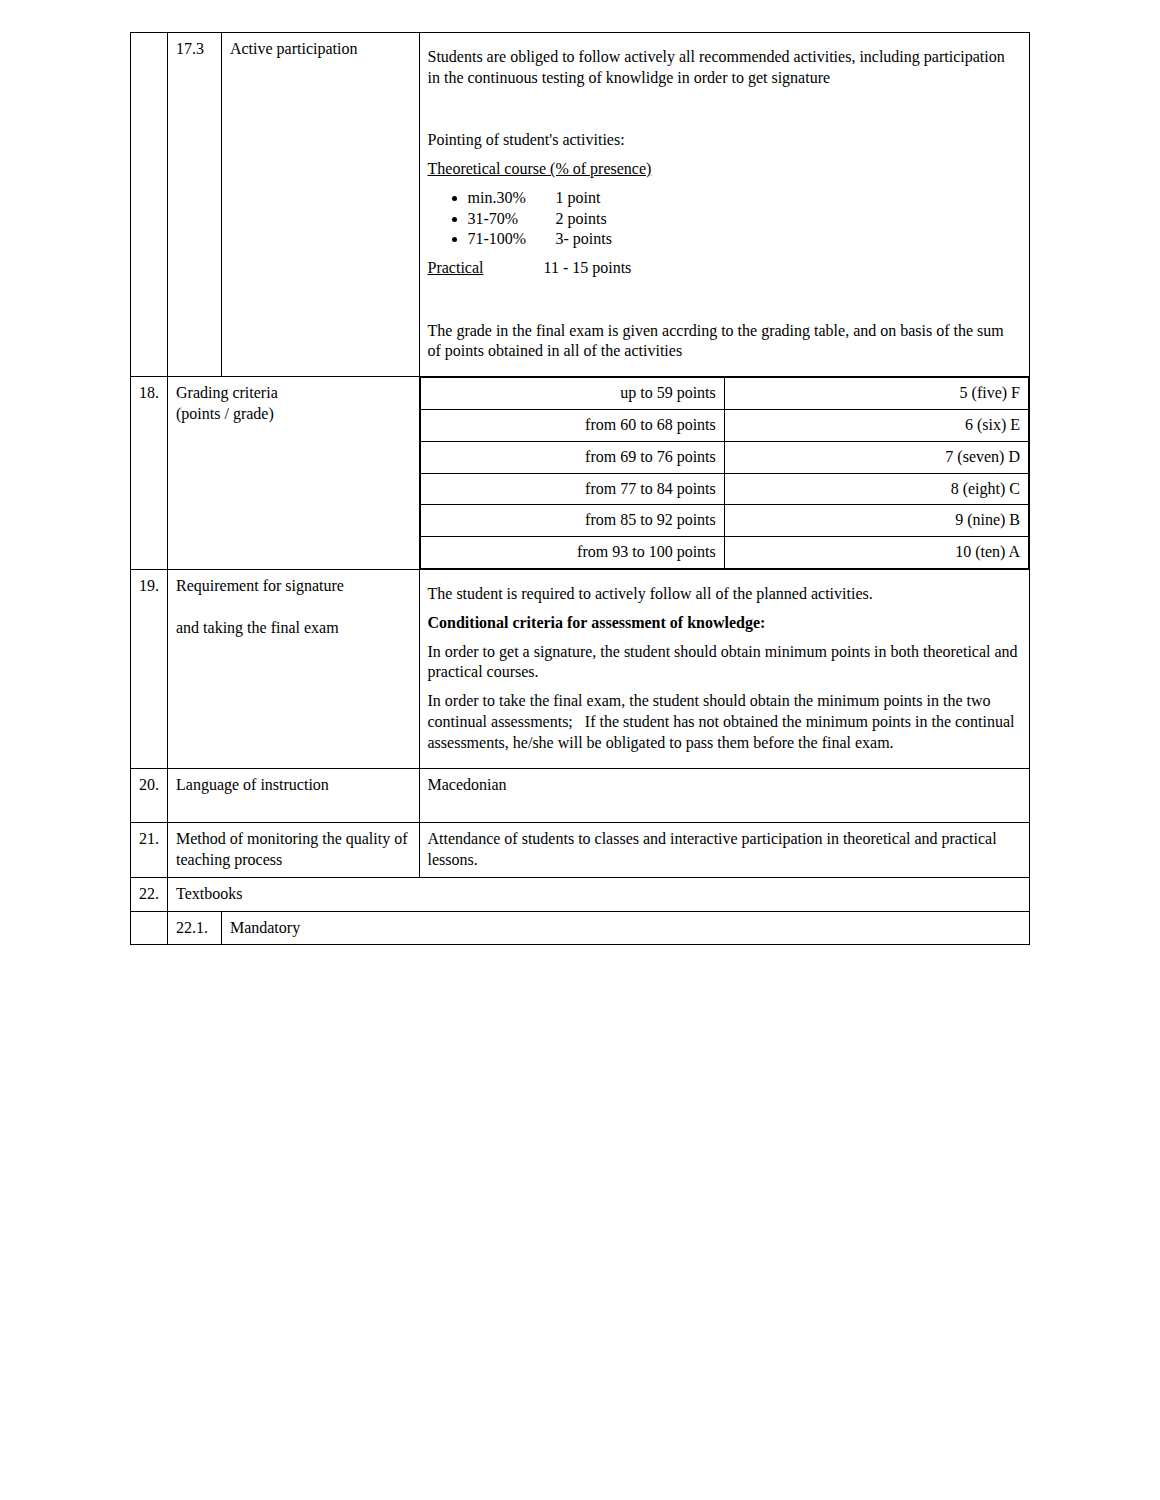| | 17.3 | Active participation | Students are obliged to follow actively all recommended activities, including participation in the continuous testing of knowlidge in order to get signature Pointing of student's activities: Theoretical course (% of presence) min.30% 1 point 31-70% 2 points 71-100% 3- points Practical 11 - 15 points The grade in the final exam is given accrding to the grading table, and on basis of the sum of points obtained in all of the activities |
| 18. | Grading criteria (points / grade) | / up to 59 points / 5 (five) F / / from 60 to 68 points / 6 (six) E / / from 69 to 76 points / 7 (seven) D / / from 77 to 84 points / 8 (eight) C / / from 85 to 92 points / 9 (nine) B / / from 93 to 100 points / 10 (ten) A / |
| 19. | Requirement for signature and taking the final exam | The student is required to actively follow all of the planned activities. Conditional criteria for assessment of knowledge: In order to get a signature, the student should obtain minimum points in both theoretical and practical courses. In order to take the final exam, the student should obtain the minimum points in the two continual assessments; If the student has not obtained the minimum points in the continual assessments, he/she will be obligated to pass them before the final exam. |
| 20. | Language of instruction | Macedonian |
| 21. | Method of monitoring the quality of teaching process | Attendance of students to classes and interactive participation in theoretical and practical lessons. |
| 22. | Textbooks |
| | 22.1. | Mandatory |